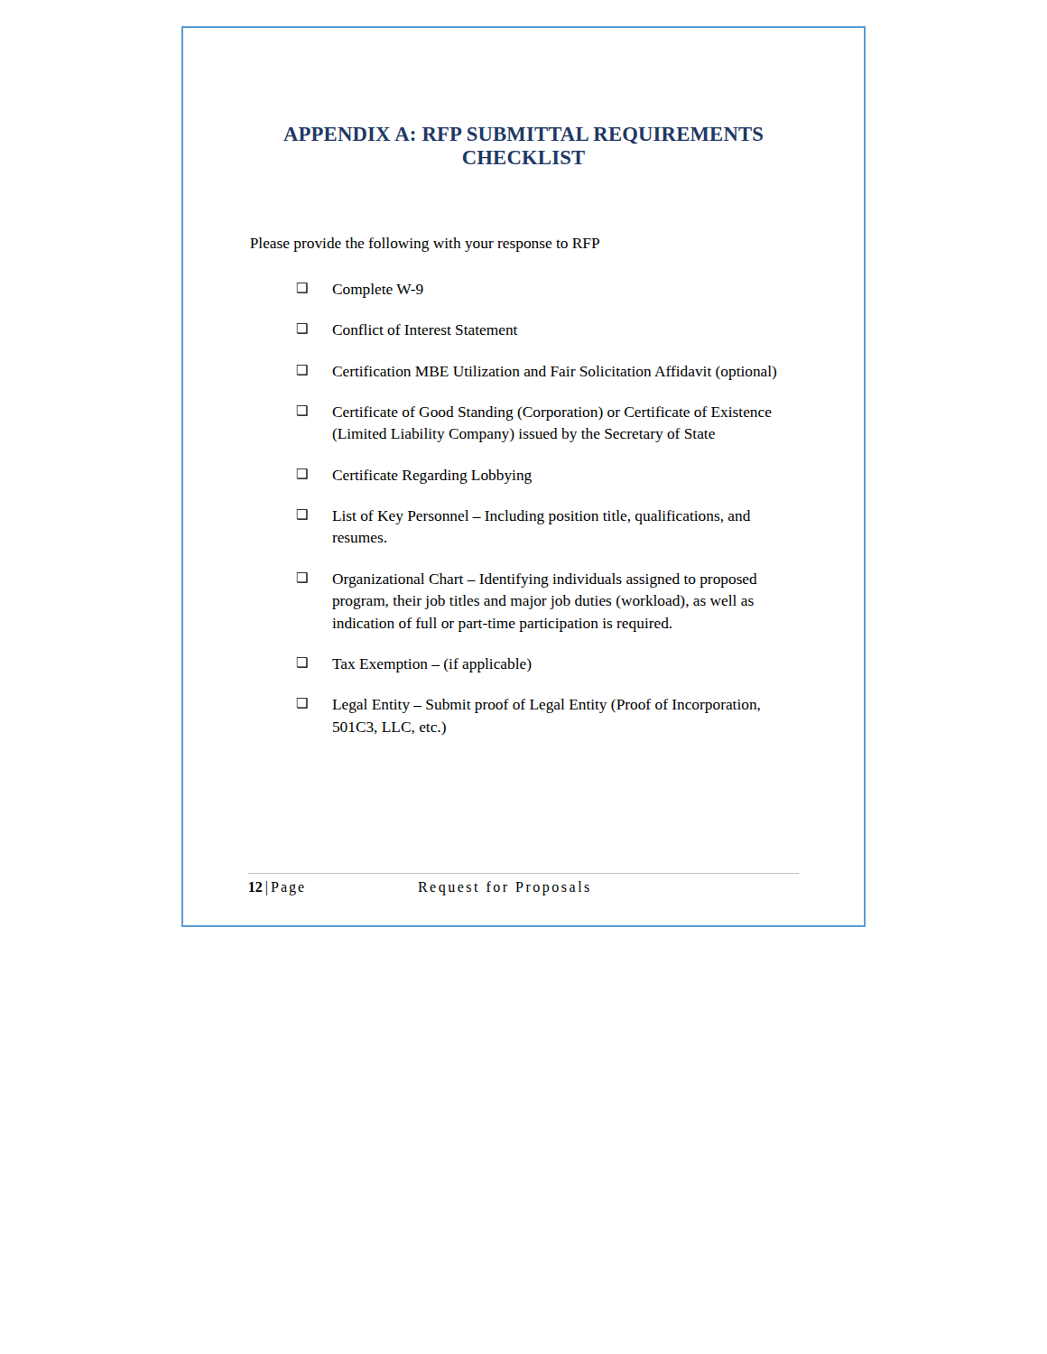APPENDIX A: RFP SUBMITTAL REQUIREMENTS CHECKLIST
Please provide the following with your response to RFP
Complete W-9
Conflict of Interest Statement
Certification MBE Utilization and Fair Solicitation Affidavit (optional)
Certificate of Good Standing (Corporation) or Certificate of Existence (Limited Liability Company) issued by the Secretary of State
Certificate Regarding Lobbying
List of Key Personnel – Including position title, qualifications, and resumes.
Organizational Chart – Identifying individuals assigned to proposed program, their job titles and major job duties (workload), as well as indication of full or part-time participation is required.
Tax Exemption – (if applicable)
Legal Entity – Submit proof of Legal Entity (Proof of Incorporation, 501C3, LLC, etc.)
12|Page Request for Proposals